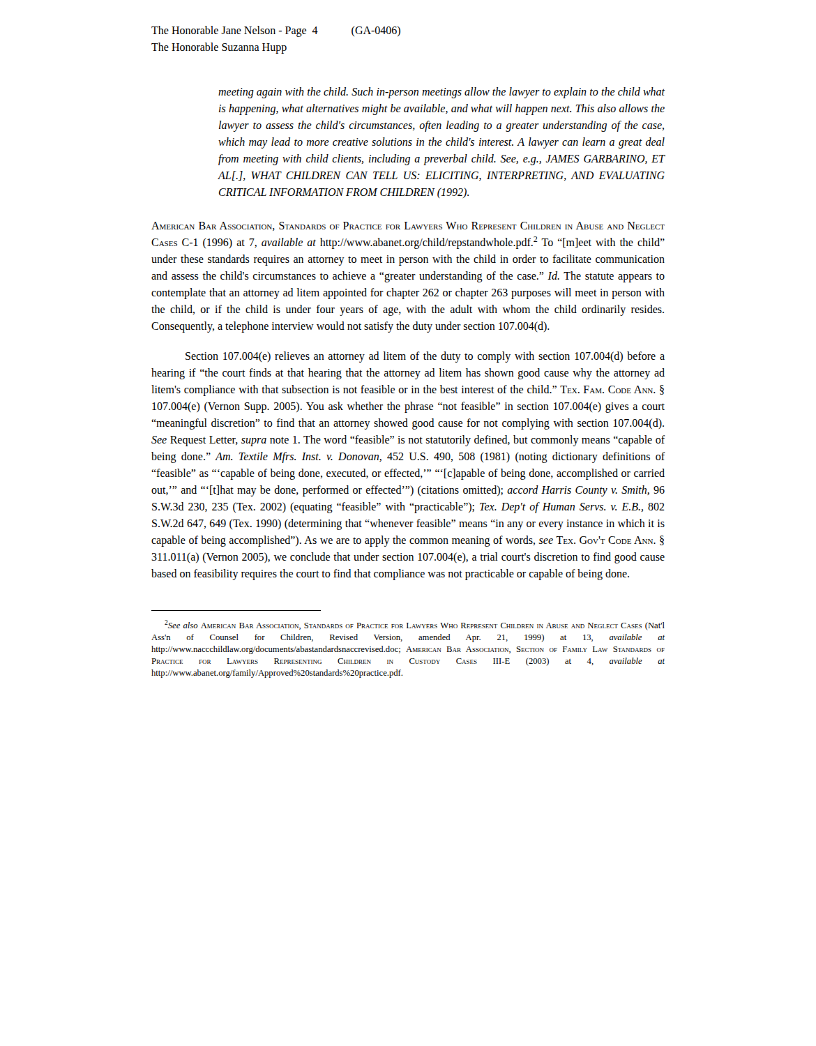The Honorable Jane Nelson - Page 4(GA-0406) The Honorable Suzanna Hupp
meeting again with the child. Such in-person meetings allow the lawyer to explain to the child what is happening, what alternatives might be available, and what will happen next. This also allows the lawyer to assess the child's circumstances, often leading to a greater understanding of the case, which may lead to more creative solutions in the child's interest. A lawyer can learn a great deal from meeting with child clients, including a preverbal child. See, e.g., JAMES GARBARINO, ET AL[.], WHAT CHILDREN CAN TELL US: ELICITING, INTERPRETING, AND EVALUATING CRITICAL INFORMATION FROM CHILDREN (1992).
American Bar Association, Standards of Practice for Lawyers Who Represent Children in Abuse and Neglect Cases C-1 (1996) at 7, available at http://www.abanet.org/child/repstandwhole.pdf.2 To “[m]eet with the child” under these standards requires an attorney to meet in person with the child in order to facilitate communication and assess the child's circumstances to achieve a “greater understanding of the case.” Id. The statute appears to contemplate that an attorney ad litem appointed for chapter 262 or chapter 263 purposes will meet in person with the child, or if the child is under four years of age, with the adult with whom the child ordinarily resides. Consequently, a telephone interview would not satisfy the duty under section 107.004(d).
Section 107.004(e) relieves an attorney ad litem of the duty to comply with section 107.004(d) before a hearing if “the court finds at that hearing that the attorney ad litem has shown good cause why the attorney ad litem's compliance with that subsection is not feasible or in the best interest of the child.” Tex. Fam. Code Ann. § 107.004(e) (Vernon Supp. 2005). You ask whether the phrase “not feasible” in section 107.004(e) gives a court “meaningful discretion” to find that an attorney showed good cause for not complying with section 107.004(d). See Request Letter, supra note 1. The word “feasible” is not statutorily defined, but commonly means “capable of being done.” Am. Textile Mfrs. Inst. v. Donovan, 452 U.S. 490, 508 (1981) (noting dictionary definitions of “feasible” as “‘capable of being done, executed, or effected,’” “‘[c]apable of being done, accomplished or carried out,’” and “‘[t]hat may be done, performed or effected’”) (citations omitted); accord Harris County v. Smith, 96 S.W.3d 230, 235 (Tex. 2002) (equating “feasible” with “practicable”); Tex. Dep't of Human Servs. v. E.B., 802 S.W.2d 647, 649 (Tex. 1990) (determining that “whenever feasible” means “in any or every instance in which it is capable of being accomplished”). As we are to apply the common meaning of words, see Tex. Gov't Code Ann. § 311.011(a) (Vernon 2005), we conclude that under section 107.004(e), a trial court's discretion to find good cause based on feasibility requires the court to find that compliance was not practicable or capable of being done.
2See also American Bar Association, Standards of Practice for Lawyers Who Represent Children in Abuse and Neglect Cases (Nat'l Ass'n of Counsel for Children, Revised Version, amended Apr. 21, 1999) at 13, available at http://www.naccchildlaw.org/documents/abastandardsnaccrevised.doc; American Bar Association, Section of Family Law Standards of Practice for Lawyers Representing Children in Custody Cases III-E (2003) at 4, available at http://www.abanet.org/family/Approved%20standards%20practice.pdf.